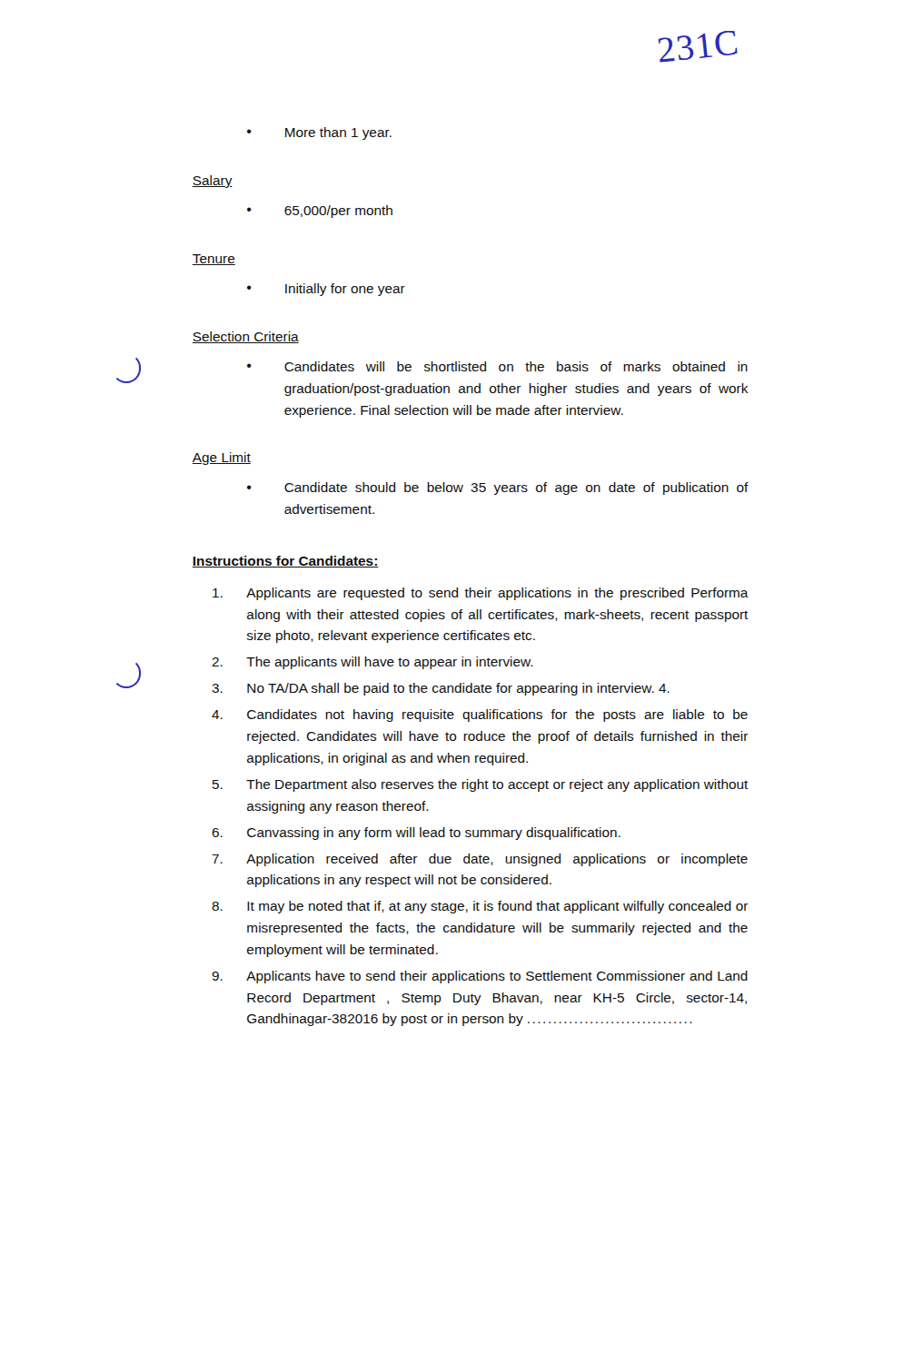231C
More than 1 year.
Salary
65,000/per month
Tenure
Initially for one year
Selection Criteria
Candidates will be shortlisted on the basis of marks obtained in graduation/post-graduation and other higher studies and years of work experience. Final selection will be made after interview.
Age Limit
Candidate should be below 35 years of age on date of publication of advertisement.
Instructions for Candidates:
Applicants are requested to send their applications in the prescribed Performa along with their attested copies of all certificates, mark-sheets, recent passport size photo, relevant experience certificates etc.
The applicants will have to appear in interview.
No TA/DA shall be paid to the candidate for appearing in interview. 4.
Candidates not having requisite qualifications for the posts are liable to be rejected. Candidates will have to roduce the proof of details furnished in their applications, in original as and when required.
The Department also reserves the right to accept or reject any application without assigning any reason thereof.
Canvassing in any form will lead to summary disqualification.
Application received after due date, unsigned applications or incomplete applications in any respect will not be considered.
It may be noted that if, at any stage, it is found that applicant wilfully concealed or misrepresented the facts, the candidature will be summarily rejected and the employment will be terminated.
Applicants have to send their applications to Settlement Commissioner and Land Record Department , Stemp Duty Bhavan, near KH-5 Circle, sector-14, Gandhinagar-382016 by post or in person by ................................